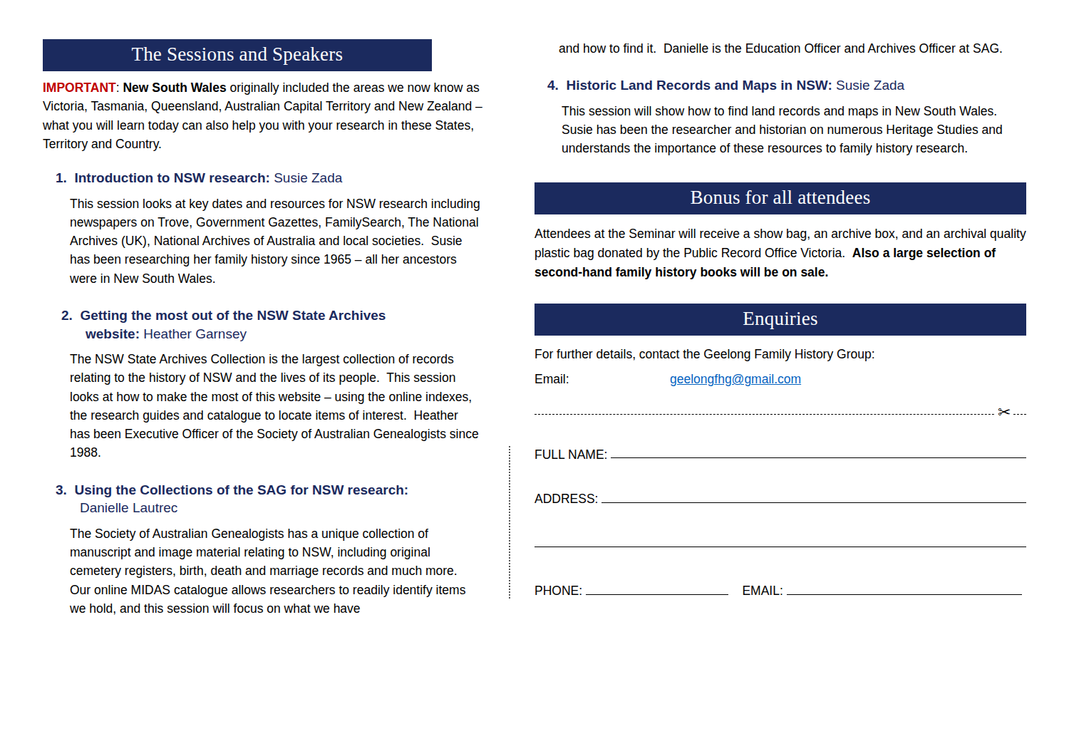The Sessions and Speakers
IMPORTANT: New South Wales originally included the areas we now know as Victoria, Tasmania, Queensland, Australian Capital Territory and New Zealand – what you will learn today can also help you with your research in these States, Territory and Country.
1. Introduction to NSW research: Susie Zada
This session looks at key dates and resources for NSW research including newspapers on Trove, Government Gazettes, FamilySearch, The National Archives (UK), National Archives of Australia and local societies. Susie has been researching her family history since 1965 – all her ancestors were in New South Wales.
2. Getting the most out of the NSW State Archives
website: Heather Garnsey
The NSW State Archives Collection is the largest collection of records relating to the history of NSW and the lives of its people. This session looks at how to make the most of this website – using the online indexes, the research guides and catalogue to locate items of interest. Heather has been Executive Officer of the Society of Australian Genealogists since 1988.
3. Using the Collections of the SAG for NSW research:
Danielle Lautrec
The Society of Australian Genealogists has a unique collection of manuscript and image material relating to NSW, including original cemetery registers, birth, death and marriage records and much more. Our online MIDAS catalogue allows researchers to readily identify items we hold, and this session will focus on what we have
and how to find it. Danielle is the Education Officer and Archives Officer at SAG.
4. Historic Land Records and Maps in NSW: Susie Zada
This session will show how to find land records and maps in New South Wales. Susie has been the researcher and historian on numerous Heritage Studies and understands the importance of these resources to family history research.
Bonus for all attendees
Attendees at the Seminar will receive a show bag, an archive box, and an archival quality plastic bag donated by the Public Record Office Victoria. Also a large selection of second-hand family history books will be on sale.
Enquiries
For further details, contact the Geelong Family History Group:
Email: geelongfhg@gmail.com
✂
FULL NAME:
ADDRESS:
PHONE: EMAIL: